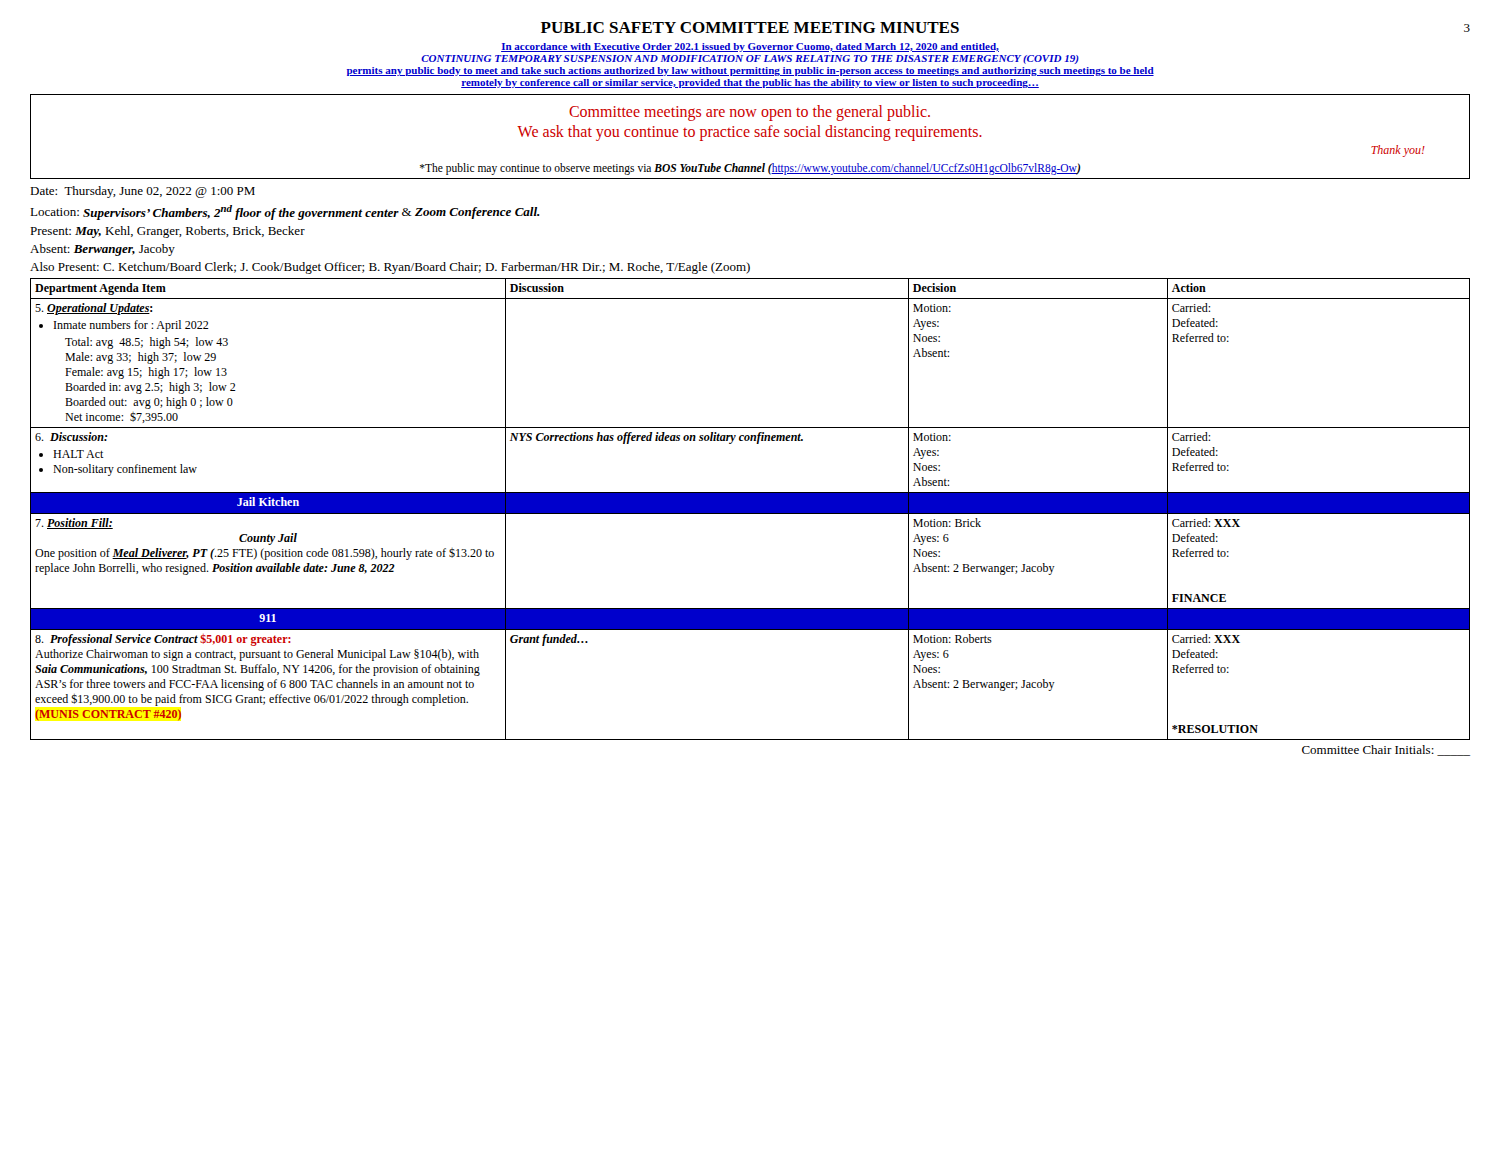3
PUBLIC SAFETY COMMITTEE MEETING MINUTES
In accordance with Executive Order 202.1 issued by Governor Cuomo, dated March 12, 2020 and entitled,
CONTINUING TEMPORARY SUSPENSION AND MODIFICATION OF LAWS RELATING TO THE DISASTER EMERGENCY (COVID 19)
permits any public body to meet and take such actions authorized by law without permitting in public in-person access to meetings and authorizing such meetings to be held
remotely by conference call or similar service, provided that the public has the ability to view or listen to such proceeding…
Committee meetings are now open to the general public.
We ask that you continue to practice safe social distancing requirements.
Thank you!
*The public may continue to observe meetings via BOS YouTube Channel (https://www.youtube.com/channel/UCcfZs0H1gcOlb67vlR8g-Ow)
Date: Thursday, June 02, 2022 @ 1:00 PM
Location: Supervisors’ Chambers, 2nd floor of the government center & Zoom Conference Call.
Present: May, Kehl, Granger, Roberts, Brick, Becker
Absent: Berwanger, Jacoby
Also Present: C. Ketchum/Board Clerk; J. Cook/Budget Officer; B. Ryan/Board Chair; D. Farberman/HR Dir.; M. Roche, T/Eagle (Zoom)
| Department Agenda Item | Discussion | Decision | Action |
| --- | --- | --- | --- |
| 5. Operational Updates : Inmate numbers for : April 2022 Total: avg 48.5; high 54; low 43 Male: avg 33; high 37; low 29 Female: avg 15; high 17; low 13 Boarded in: avg 2.5; high 3; low 2 Boarded out: avg 0; high 0 ; low 0 Net income: $7,395.00 | | Motion: Ayes: Noes: Absent: | Carried: Defeated: Referred to: |
| 6. Discussion: HALT Act Non-solitary confinement law | NYS Corrections has offered ideas on solitary confinement. | Motion: Ayes: Noes: Absent: | Carried: Defeated: Referred to: |
| Jail Kitchen | | | |
| 7. Position Fill: County Jail One position of Meal Deliverer , PT ( .25 FTE) (position code 081.598), hourly rate of $13.20 to replace John Borrelli, who resigned. Position available date: June 8, 2022 | | Motion: Brick Ayes: 6 Noes: Absent: 2 Berwanger; Jacoby | Carried: XXX Defeated: Referred to: FINANCE |
| 911 | | | |
| 8. Professional Service Contract $5,001 or greater: Authorize Chairwoman to sign a contract, pursuant to General Municipal Law §104(b), with Saia Communications, 100 Stradtman St. Buffalo, NY 14206, for the provision of obtaining ASR’s for three towers and FCC-FAA licensing of 6 800 TAC channels in an amount not to exceed $13,900.00 to be paid from SICG Grant; effective 06/01/2022 through completion. (MUNIS CONTRACT #420) | Grant funded… | Motion: Roberts Ayes: 6 Noes: Absent: 2 Berwanger; Jacoby | Carried: XXX Defeated: Referred to: *RESOLUTION |
Committee Chair Initials: _____